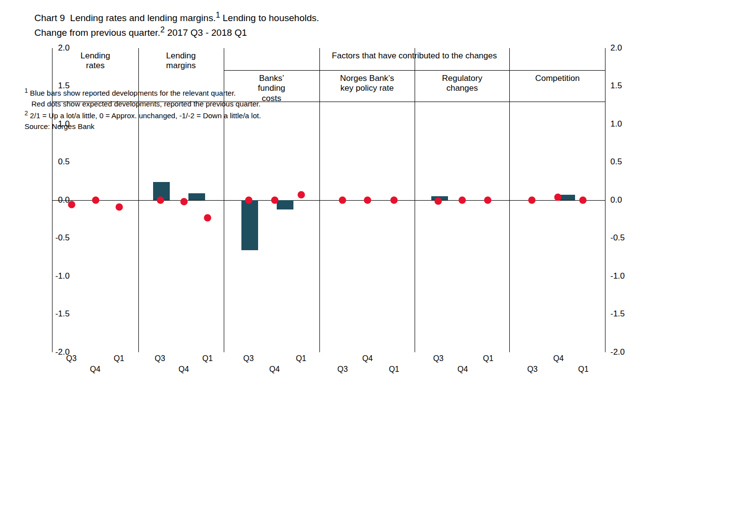Chart 9 Lending rates and lending margins.1 Lending to households.
Change from previous quarter.2 2017 Q3 - 2018 Q1
2.0 1.5 1.0 0.5 0.0 -0.5 -1.0 -1.5 -2.0
2.0 1.5 1.0 0.5 0.0 -0.5 -1.0 -1.5 -2.0
Lending
rates
Lending
margins
Factors that have contributed to the changes
Banks’
funding
costs
Norges Bank’s
key policy rate
Regulatory
changes
Competition
Q3 Q4 Q1 Q3 Q4 Q1 Q3 Q4 Q1 Q3 Q4 Q1 Q3 Q4 Q1 Q3 Q4 Q1
1 Blue bars show reported developments for the relevant quarter.
Red dots show expected developments, reported the previous quarter.
2 2/1 = Up a lot/a little, 0 = Approx. unchanged, -1/-2 = Down a little/a lot.
Source: Norges Bank